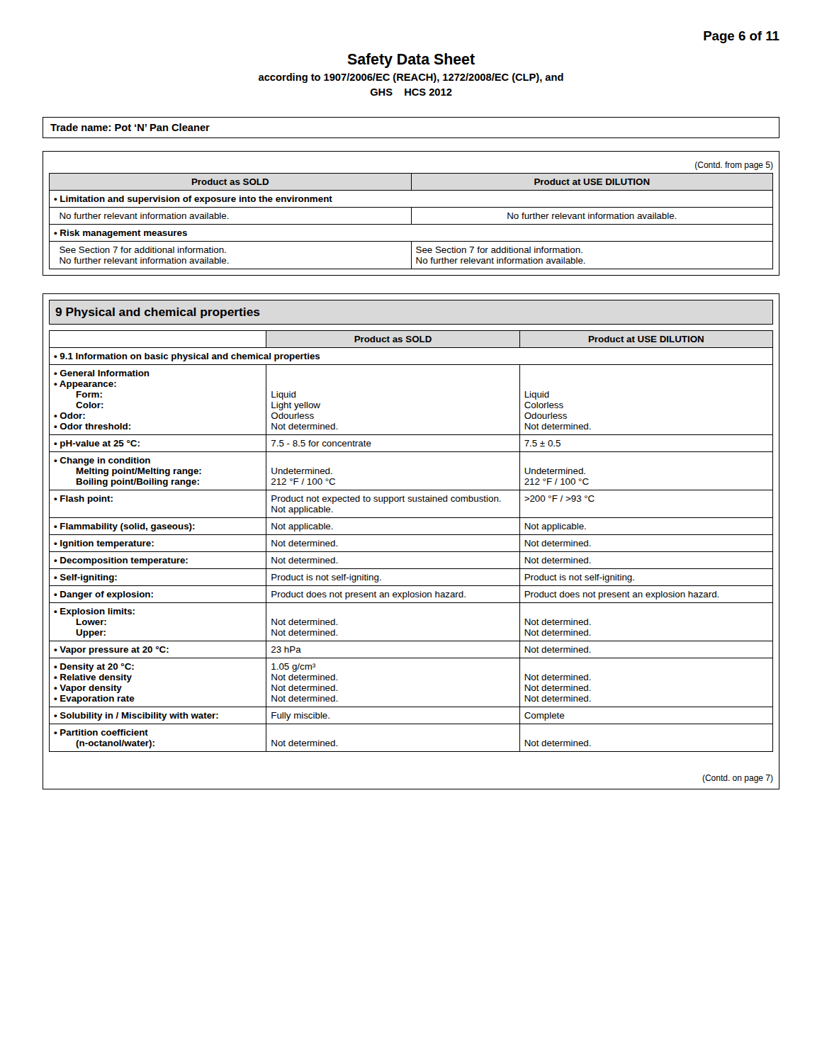Page 6 of 11
Safety Data Sheet
according to 1907/2006/EC (REACH), 1272/2008/EC (CLP), and
GHS HCS 2012
Trade name: Pot ‘N’ Pan Cleaner
(Contd. from page 5)
| Product as SOLD | Product at USE DILUTION |
| --- | --- |
| • Limitation and supervision of exposure into the environment |
| No further relevant information available. | No further relevant information available. |
| • Risk management measures |
| See Section 7 for additional information. No further relevant information available. | See Section 7 for additional information. No further relevant information available. |
9 Physical and chemical properties
| | Product as SOLD | Product at USE DILUTION |
| • 9.1 Information on basic physical and chemical properties |
| • General Information • Appearance: Form: Color: • Odor: • Odor threshold: | Liquid Light yellow Odourless Not determined. | Liquid Colorless Odourless Not determined. |
| • pH-value at 25 °C: | 7.5 - 8.5 for concentrate | 7.5 ± 0.5 |
| • Change in condition Melting point/Melting range: Boiling point/Boiling range: | Undetermined. 212 °F / 100 °C | Undetermined. 212 °F / 100 °C |
| • Flash point: | Product not expected to support sustained combustion. Not applicable. | >200 °F / >93 °C |
| • Flammability (solid, gaseous): | Not applicable. | Not applicable. |
| • Ignition temperature: | Not determined. | Not determined. |
| • Decomposition temperature: | Not determined. | Not determined. |
| • Self-igniting: | Product is not self-igniting. | Product is not self-igniting. |
| • Danger of explosion: | Product does not present an explosion hazard. | Product does not present an explosion hazard. |
| • Explosion limits: Lower: Upper: | Not determined. Not determined. | Not determined. Not determined. |
| • Vapor pressure at 20 °C: | 23 hPa | Not determined. |
| • Density at 20 °C: • Relative density • Vapor density • Evaporation rate | 1.05 g/cm³ Not determined. Not determined. Not determined. | Not determined. Not determined. Not determined. |
| • Solubility in / Miscibility with water: | Fully miscible. | Complete |
| • Partition coefficient (n-octanol/water): | Not determined. | Not determined. |
(Contd. on page 7)